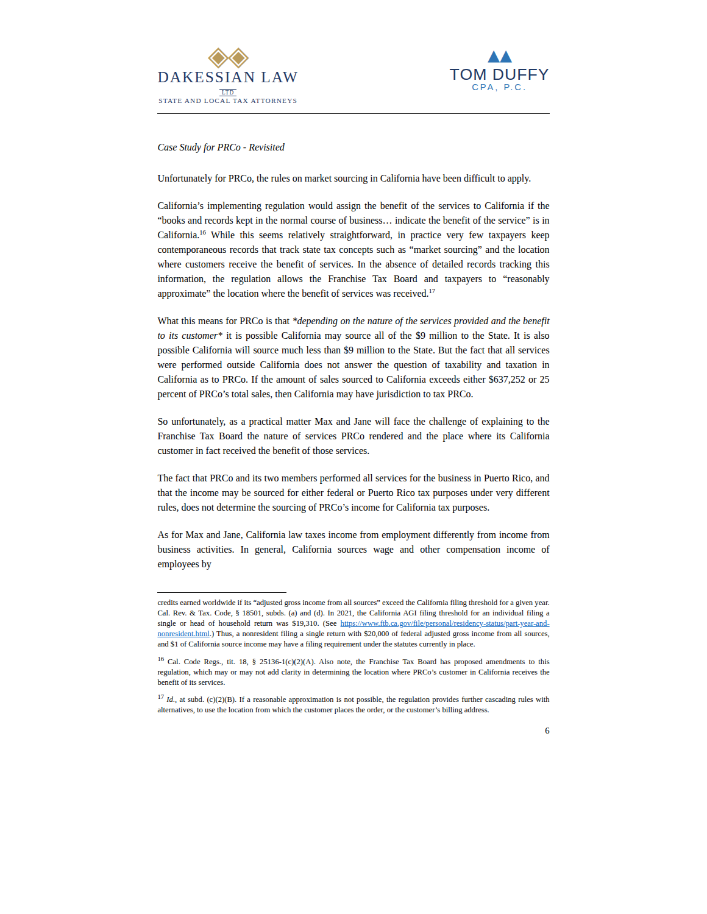◈◈
DAKESSIAN LAW
LTD
STATE AND LOCAL TAX ATTORNEYS
▴▴
TOM DUFFY
CPA, P.C.
Case Study for PRCo - Revisited
Unfortunately for PRCo, the rules on market sourcing in California have been difficult to apply.
California’s implementing regulation would assign the benefit of the services to California if the “books and records kept in the normal course of business… indicate the benefit of the service” is in California.16 While this seems relatively straightforward, in practice very few taxpayers keep contemporaneous records that track state tax concepts such as “market sourcing” and the location where customers receive the benefit of services. In the absence of detailed records tracking this information, the regulation allows the Franchise Tax Board and taxpayers to “reasonably approximate” the location where the benefit of services was received.17
What this means for PRCo is that *depending on the nature of the services provided and the benefit to its customer* it is possible California may source all of the $9 million to the State. It is also possible California will source much less than $9 million to the State. But the fact that all services were performed outside California does not answer the question of taxability and taxation in California as to PRCo. If the amount of sales sourced to California exceeds either $637,252 or 25 percent of PRCo’s total sales, then California may have jurisdiction to tax PRCo.
So unfortunately, as a practical matter Max and Jane will face the challenge of explaining to the Franchise Tax Board the nature of services PRCo rendered and the place where its California customer in fact received the benefit of those services.
The fact that PRCo and its two members performed all services for the business in Puerto Rico, and that the income may be sourced for either federal or Puerto Rico tax purposes under very different rules, does not determine the sourcing of PRCo’s income for California tax purposes.
As for Max and Jane, California law taxes income from employment differently from income from business activities. In general, California sources wage and other compensation income of employees by
credits earned worldwide if its “adjusted gross income from all sources” exceed the California filing threshold for a given year. Cal. Rev. & Tax. Code, § 18501, subds. (a) and (d). In 2021, the California AGI filing threshold for an individual filing a single or head of household return was $19,310. (See https://www.ftb.ca.gov/file/personal/residency-status/part-year-and-nonresident.html.) Thus, a nonresident filing a single return with $20,000 of federal adjusted gross income from all sources, and $1 of California source income may have a filing requirement under the statutes currently in place.
16 Cal. Code Regs., tit. 18, § 25136-1(c)(2)(A). Also note, the Franchise Tax Board has proposed amendments to this regulation, which may or may not add clarity in determining the location where PRCo’s customer in California receives the benefit of its services.
17 Id., at subd. (c)(2)(B). If a reasonable approximation is not possible, the regulation provides further cascading rules with alternatives, to use the location from which the customer places the order, or the customer’s billing address.
6